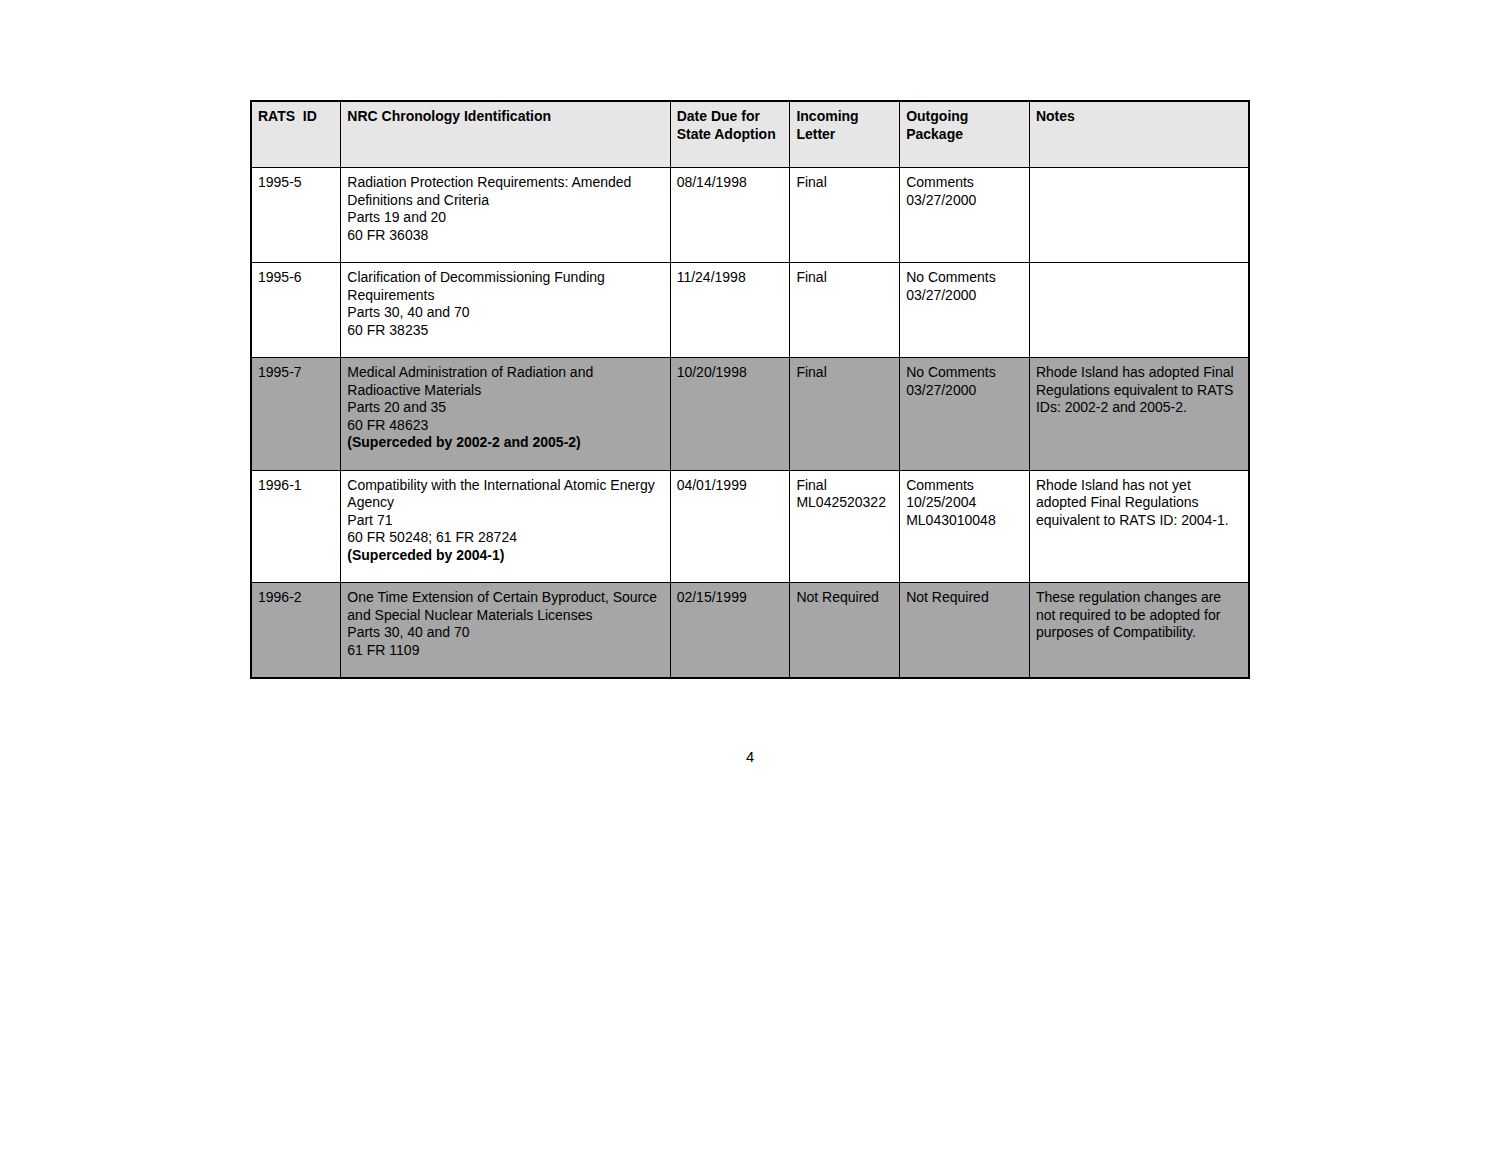| RATS ID | NRC Chronology Identification | Date Due for State Adoption | Incoming Letter | Outgoing Package | Notes |
| --- | --- | --- | --- | --- | --- |
| 1995-5 | Radiation Protection Requirements: Amended Definitions and Criteria Parts 19 and 20 60 FR 36038 | 08/14/1998 | Final | Comments 03/27/2000 | |
| 1995-6 | Clarification of Decommissioning Funding Requirements Parts 30, 40 and 70 60 FR 38235 | 11/24/1998 | Final | No Comments 03/27/2000 | |
| 1995-7 | Medical Administration of Radiation and Radioactive Materials Parts 20 and 35 60 FR 48623 (Superceded by 2002-2 and 2005-2) | 10/20/1998 | Final | No Comments 03/27/2000 | Rhode Island has adopted Final Regulations equivalent to RATS IDs: 2002-2 and 2005-2. |
| 1996-1 | Compatibility with the International Atomic Energy Agency Part 71 60 FR 50248; 61 FR 28724 (Superceded by 2004-1) | 04/01/1999 | Final ML042520322 | Comments 10/25/2004 ML043010048 | Rhode Island has not yet adopted Final Regulations equivalent to RATS ID: 2004-1. |
| 1996-2 | One Time Extension of Certain Byproduct, Source and Special Nuclear Materials Licenses Parts 30, 40 and 70 61 FR 1109 | 02/15/1999 | Not Required | Not Required | These regulation changes are not required to be adopted for purposes of Compatibility. |
4